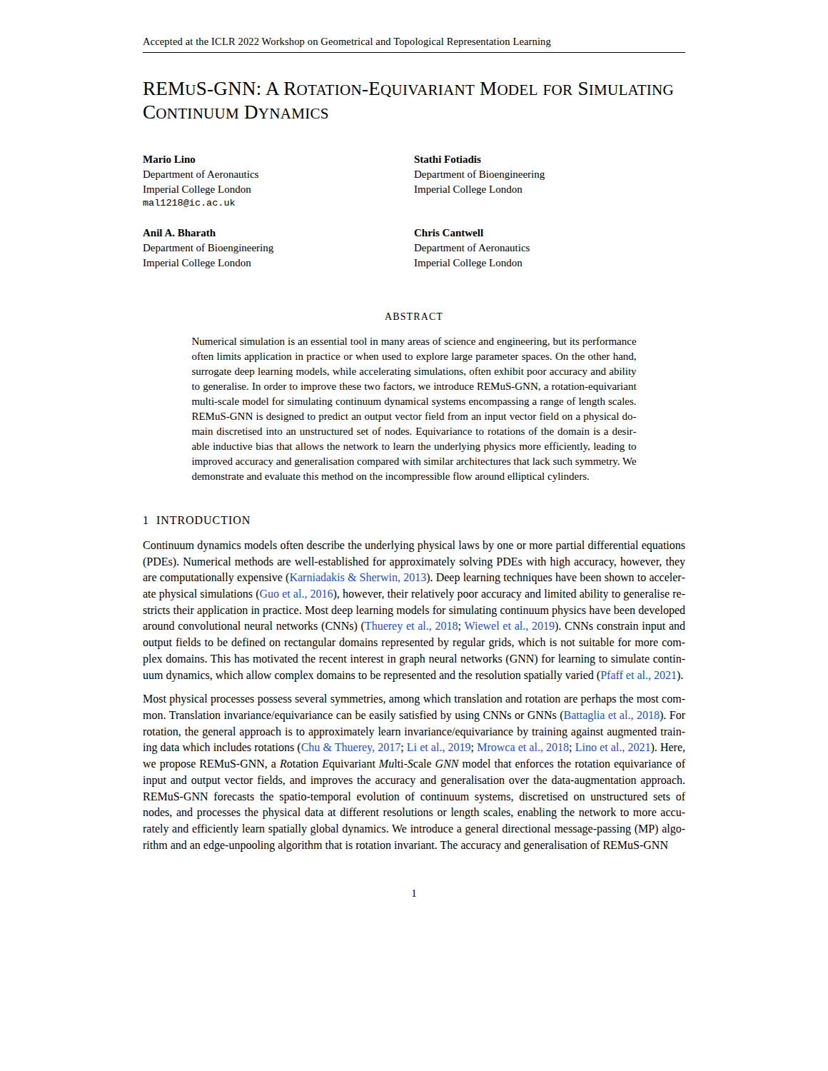Accepted at the ICLR 2022 Workshop on Geometrical and Topological Representation Learning
REMu S-GNN: A Rotation-Equivariant Model for Simulating Continuum Dynamics
Mario Lino
Department of Aeronautics
Imperial College London
mal1218@ic.ac.uk
Stathi Fotiadis
Department of Bioengineering
Imperial College London
Anil A. Bharath
Department of Bioengineering
Imperial College London
Chris Cantwell
Department of Aeronautics
Imperial College London
Abstract
Numerical simulation is an essential tool in many areas of science and engineering, but its performance often limits application in practice or when used to explore large parameter spaces. On the other hand, surrogate deep learning models, while accelerating simulations, often exhibit poor accuracy and ability to generalise. In order to improve these two factors, we introduce REMuS-GNN, a rotation-equivariant multi-scale model for simulating continuum dynamical systems encompassing a range of length scales. REMuS-GNN is designed to predict an output vector field from an input vector field on a physical domain discretised into an unstructured set of nodes. Equivariance to rotations of the domain is a desirable inductive bias that allows the network to learn the underlying physics more efficiently, leading to improved accuracy and generalisation compared with similar architectures that lack such symmetry. We demonstrate and evaluate this method on the incompressible flow around elliptical cylinders.
1 Introduction
Continuum dynamics models often describe the underlying physical laws by one or more partial differential equations (PDEs). Numerical methods are well-established for approximately solving PDEs with high accuracy, however, they are computationally expensive (Karniadakis & Sherwin, 2013). Deep learning techniques have been shown to accelerate physical simulations (Guo et al., 2016), however, their relatively poor accuracy and limited ability to generalise restricts their application in practice. Most deep learning models for simulating continuum physics have been developed around convolutional neural networks (CNNs) (Thuerey et al., 2018; Wiewel et al., 2019). CNNs constrain input and output fields to be defined on rectangular domains represented by regular grids, which is not suitable for more complex domains. This has motivated the recent interest in graph neural networks (GNN) for learning to simulate continuum dynamics, which allow complex domains to be represented and the resolution spatially varied (Pfaff et al., 2021).
Most physical processes possess several symmetries, among which translation and rotation are perhaps the most common. Translation invariance/equivariance can be easily satisfied by using CNNs or GNNs (Battaglia et al., 2018). For rotation, the general approach is to approximately learn invariance/equivariance by training against augmented training data which includes rotations (Chu & Thuerey, 2017; Li et al., 2019; Mrowca et al., 2018; Lino et al., 2021). Here, we propose REMuS-GNN, a Rotation Equivariant Multi-Scale GNN model that enforces the rotation equivariance of input and output vector fields, and improves the accuracy and generalisation over the data-augmentation approach. REMuS-GNN forecasts the spatio-temporal evolution of continuum systems, discretised on unstructured sets of nodes, and processes the physical data at different resolutions or length scales, enabling the network to more accurately and efficiently learn spatially global dynamics. We introduce a general directional message-passing (MP) algorithm and an edge-unpooling algorithm that is rotation invariant. The accuracy and generalisation of REMuS-GNN
1